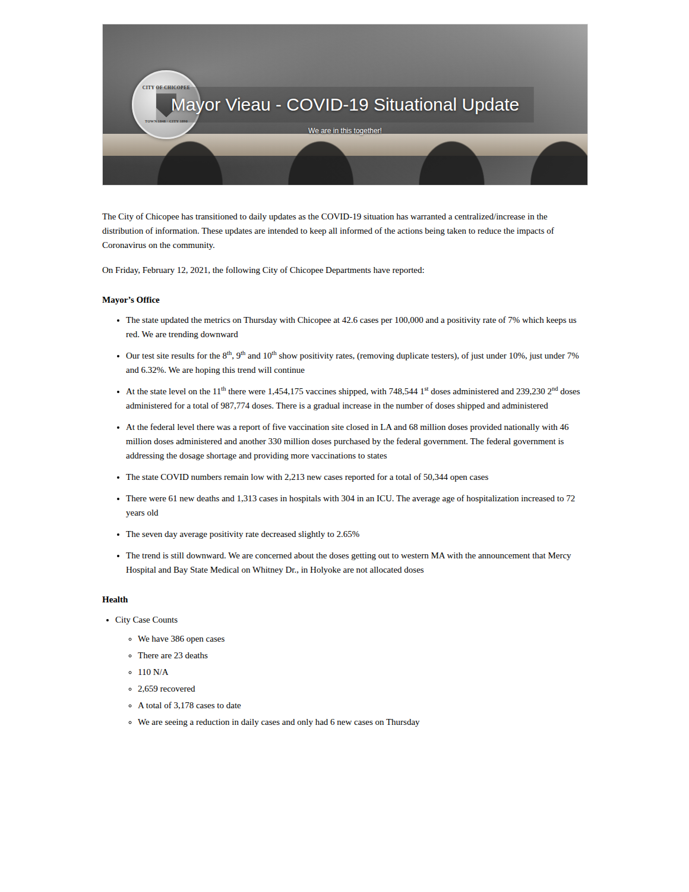City of Chicopee
TOWN 1848 · CITY 1890
Mayor Vieau - COVID-19 Situational Update
We are in this together!
The City of Chicopee has transitioned to daily updates as the COVID-19 situation has warranted a centralized/increase in the distribution of information. These updates are intended to keep all informed of the actions being taken to reduce the impacts of Coronavirus on the community.
On Friday, February 12, 2021, the following City of Chicopee Departments have reported:
Mayor’s Office
The state updated the metrics on Thursday with Chicopee at 42.6 cases per 100,000 and a positivity rate of 7% which keeps us red. We are trending downward
Our test site results for the 8th, 9th and 10th show positivity rates, (removing duplicate testers), of just under 10%, just under 7% and 6.32%. We are hoping this trend will continue
At the state level on the 11th there were 1,454,175 vaccines shipped, with 748,544 1st doses administered and 239,230 2nd doses administered for a total of 987,774 doses. There is a gradual increase in the number of doses shipped and administered
At the federal level there was a report of five vaccination site closed in LA and 68 million doses provided nationally with 46 million doses administered and another 330 million doses purchased by the federal government. The federal government is addressing the dosage shortage and providing more vaccinations to states
The state COVID numbers remain low with 2,213 new cases reported for a total of 50,344 open cases
There were 61 new deaths and 1,313 cases in hospitals with 304 in an ICU. The average age of hospitalization increased to 72 years old
The seven day average positivity rate decreased slightly to 2.65%
The trend is still downward. We are concerned about the doses getting out to western MA with the announcement that Mercy Hospital and Bay State Medical on Whitney Dr., in Holyoke are not allocated doses
Health
City Case Counts
We have 386 open cases
There are 23 deaths
110 N/A
2,659 recovered
A total of 3,178 cases to date
We are seeing a reduction in daily cases and only had 6 new cases on Thursday